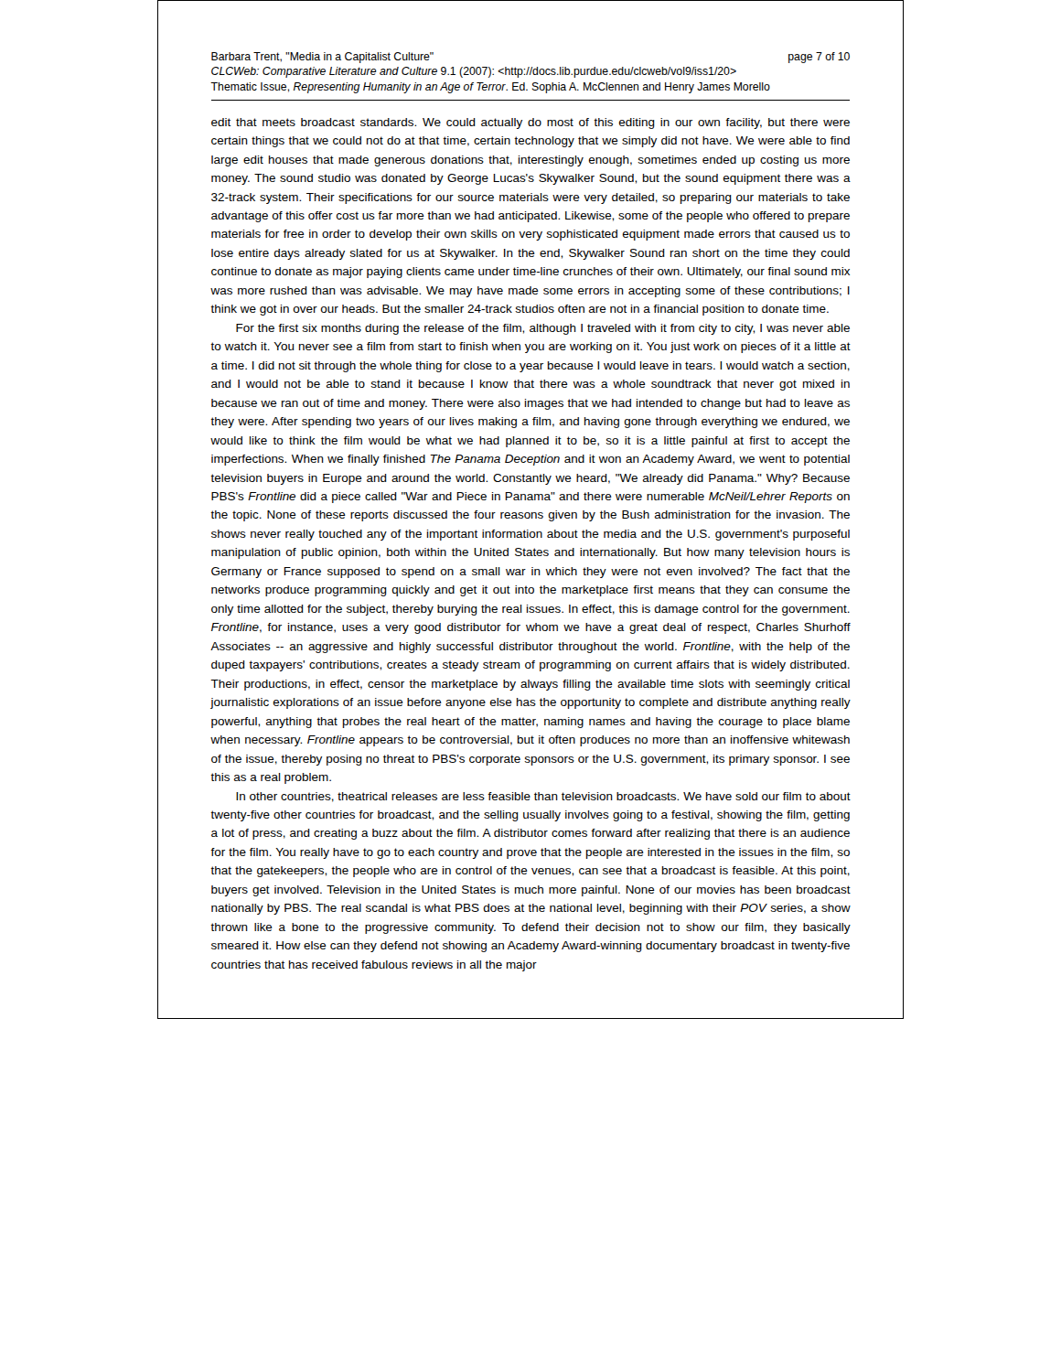page 7 of 10 Barbara Trent, "Media in a Capitalist Culture" CLCWeb: Comparative Literature and Culture 9.1 (2007): <http://docs.lib.purdue.edu/clcweb/vol9/iss1/20> Thematic Issue, Representing Humanity in an Age of Terror. Ed. Sophia A. McClennen and Henry James Morello
edit that meets broadcast standards. We could actually do most of this editing in our own facility, but there were certain things that we could not do at that time, certain technology that we simply did not have. We were able to find large edit houses that made generous donations that, interestingly enough, sometimes ended up costing us more money. The sound studio was donated by George Lucas's Skywalker Sound, but the sound equipment there was a 32-track system. Their specifications for our source materials were very detailed, so preparing our materials to take advantage of this offer cost us far more than we had anticipated. Likewise, some of the people who offered to prepare materials for free in order to develop their own skills on very sophisticated equipment made errors that caused us to lose entire days already slated for us at Skywalker. In the end, Skywalker Sound ran short on the time they could continue to donate as major paying clients came under time-line crunches of their own. Ultimately, our final sound mix was more rushed than was advisable. We may have made some errors in accepting some of these contributions; I think we got in over our heads. But the smaller 24-track studios often are not in a financial position to donate time.
For the first six months during the release of the film, although I traveled with it from city to city, I was never able to watch it. You never see a film from start to finish when you are working on it. You just work on pieces of it a little at a time. I did not sit through the whole thing for close to a year because I would leave in tears. I would watch a section, and I would not be able to stand it because I know that there was a whole soundtrack that never got mixed in because we ran out of time and money. There were also images that we had intended to change but had to leave as they were. After spending two years of our lives making a film, and having gone through everything we endured, we would like to think the film would be what we had planned it to be, so it is a little painful at first to accept the imperfections. When we finally finished The Panama Deception and it won an Academy Award, we went to potential television buyers in Europe and around the world. Constantly we heard, "We already did Panama." Why? Because PBS's Frontline did a piece called "War and Piece in Panama" and there were numerable McNeil/Lehrer Reports on the topic. None of these reports discussed the four reasons given by the Bush administration for the invasion. The shows never really touched any of the important information about the media and the U.S. government's purposeful manipulation of public opinion, both within the United States and internationally. But how many television hours is Germany or France supposed to spend on a small war in which they were not even involved? The fact that the networks produce programming quickly and get it out into the marketplace first means that they can consume the only time allotted for the subject, thereby burying the real issues. In effect, this is damage control for the government. Frontline, for instance, uses a very good distributor for whom we have a great deal of respect, Charles Shurhoff Associates -- an aggressive and highly successful distributor throughout the world. Frontline, with the help of the duped taxpayers' contributions, creates a steady stream of programming on current affairs that is widely distributed. Their productions, in effect, censor the marketplace by always filling the available time slots with seemingly critical journalistic explorations of an issue before anyone else has the opportunity to complete and distribute anything really powerful, anything that probes the real heart of the matter, naming names and having the courage to place blame when necessary. Frontline appears to be controversial, but it often produces no more than an inoffensive whitewash of the issue, thereby posing no threat to PBS's corporate sponsors or the U.S. government, its primary sponsor. I see this as a real problem.
In other countries, theatrical releases are less feasible than television broadcasts. We have sold our film to about twenty-five other countries for broadcast, and the selling usually involves going to a festival, showing the film, getting a lot of press, and creating a buzz about the film. A distributor comes forward after realizing that there is an audience for the film. You really have to go to each country and prove that the people are interested in the issues in the film, so that the gatekeepers, the people who are in control of the venues, can see that a broadcast is feasible. At this point, buyers get involved. Television in the United States is much more painful. None of our movies has been broadcast nationally by PBS. The real scandal is what PBS does at the national level, beginning with their POV series, a show thrown like a bone to the progressive community. To defend their decision not to show our film, they basically smeared it. How else can they defend not showing an Academy Award-winning documentary broadcast in twenty-five countries that has received fabulous reviews in all the major